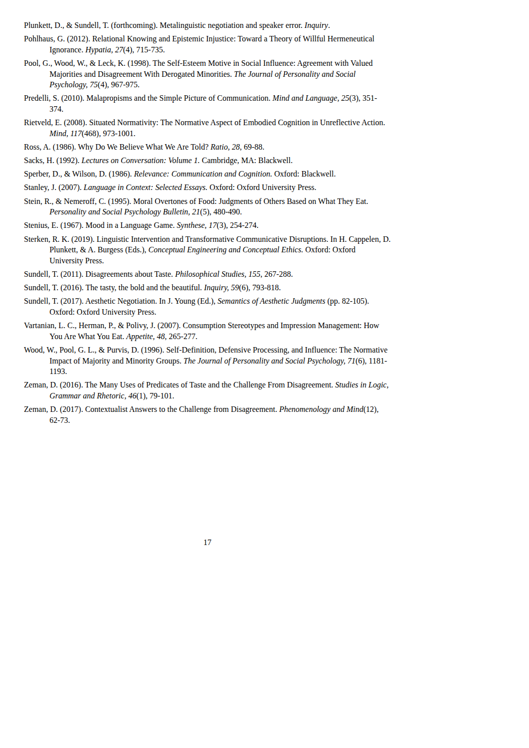Plunkett, D., & Sundell, T. (forthcoming). Metalinguistic negotiation and speaker error. Inquiry.
Pohlhaus, G. (2012). Relational Knowing and Epistemic Injustice: Toward a Theory of Willful Hermeneutical Ignorance. Hypatia, 27(4), 715-735.
Pool, G., Wood, W., & Leck, K. (1998). The Self-Esteem Motive in Social Influence: Agreement with Valued Majorities and Disagreement With Derogated Minorities. The Journal of Personality and Social Psychology, 75(4), 967-975.
Predelli, S. (2010). Malapropisms and the Simple Picture of Communication. Mind and Language, 25(3), 351-374.
Rietveld, E. (2008). Situated Normativity: The Normative Aspect of Embodied Cognition in Unreflective Action. Mind, 117(468), 973-1001.
Ross, A. (1986). Why Do We Believe What We Are Told? Ratio, 28, 69-88.
Sacks, H. (1992). Lectures on Conversation: Volume 1. Cambridge, MA: Blackwell.
Sperber, D., & Wilson, D. (1986). Relevance: Communication and Cognition. Oxford: Blackwell.
Stanley, J. (2007). Language in Context: Selected Essays. Oxford: Oxford University Press.
Stein, R., & Nemeroff, C. (1995). Moral Overtones of Food: Judgments of Others Based on What They Eat. Personality and Social Psychology Bulletin, 21(5), 480-490.
Stenius, E. (1967). Mood in a Language Game. Synthese, 17(3), 254-274.
Sterken, R. K. (2019). Linguistic Intervention and Transformative Communicative Disruptions. In H. Cappelen, D. Plunkett, & A. Burgess (Eds.), Conceptual Engineering and Conceptual Ethics. Oxford: Oxford University Press.
Sundell, T. (2011). Disagreements about Taste. Philosophical Studies, 155, 267-288.
Sundell, T. (2016). The tasty, the bold and the beautiful. Inquiry, 59(6), 793-818.
Sundell, T. (2017). Aesthetic Negotiation. In J. Young (Ed.), Semantics of Aesthetic Judgments (pp. 82-105). Oxford: Oxford University Press.
Vartanian, L. C., Herman, P., & Polivy, J. (2007). Consumption Stereotypes and Impression Management: How You Are What You Eat. Appetite, 48, 265-277.
Wood, W., Pool, G. L., & Purvis, D. (1996). Self-Definition, Defensive Processing, and Influence: The Normative Impact of Majority and Minority Groups. The Journal of Personality and Social Psychology, 71(6), 1181-1193.
Zeman, D. (2016). The Many Uses of Predicates of Taste and the Challenge From Disagreement. Studies in Logic, Grammar and Rhetoric, 46(1), 79-101.
Zeman, D. (2017). Contextualist Answers to the Challenge from Disagreement. Phenomenology and Mind(12), 62-73.
17